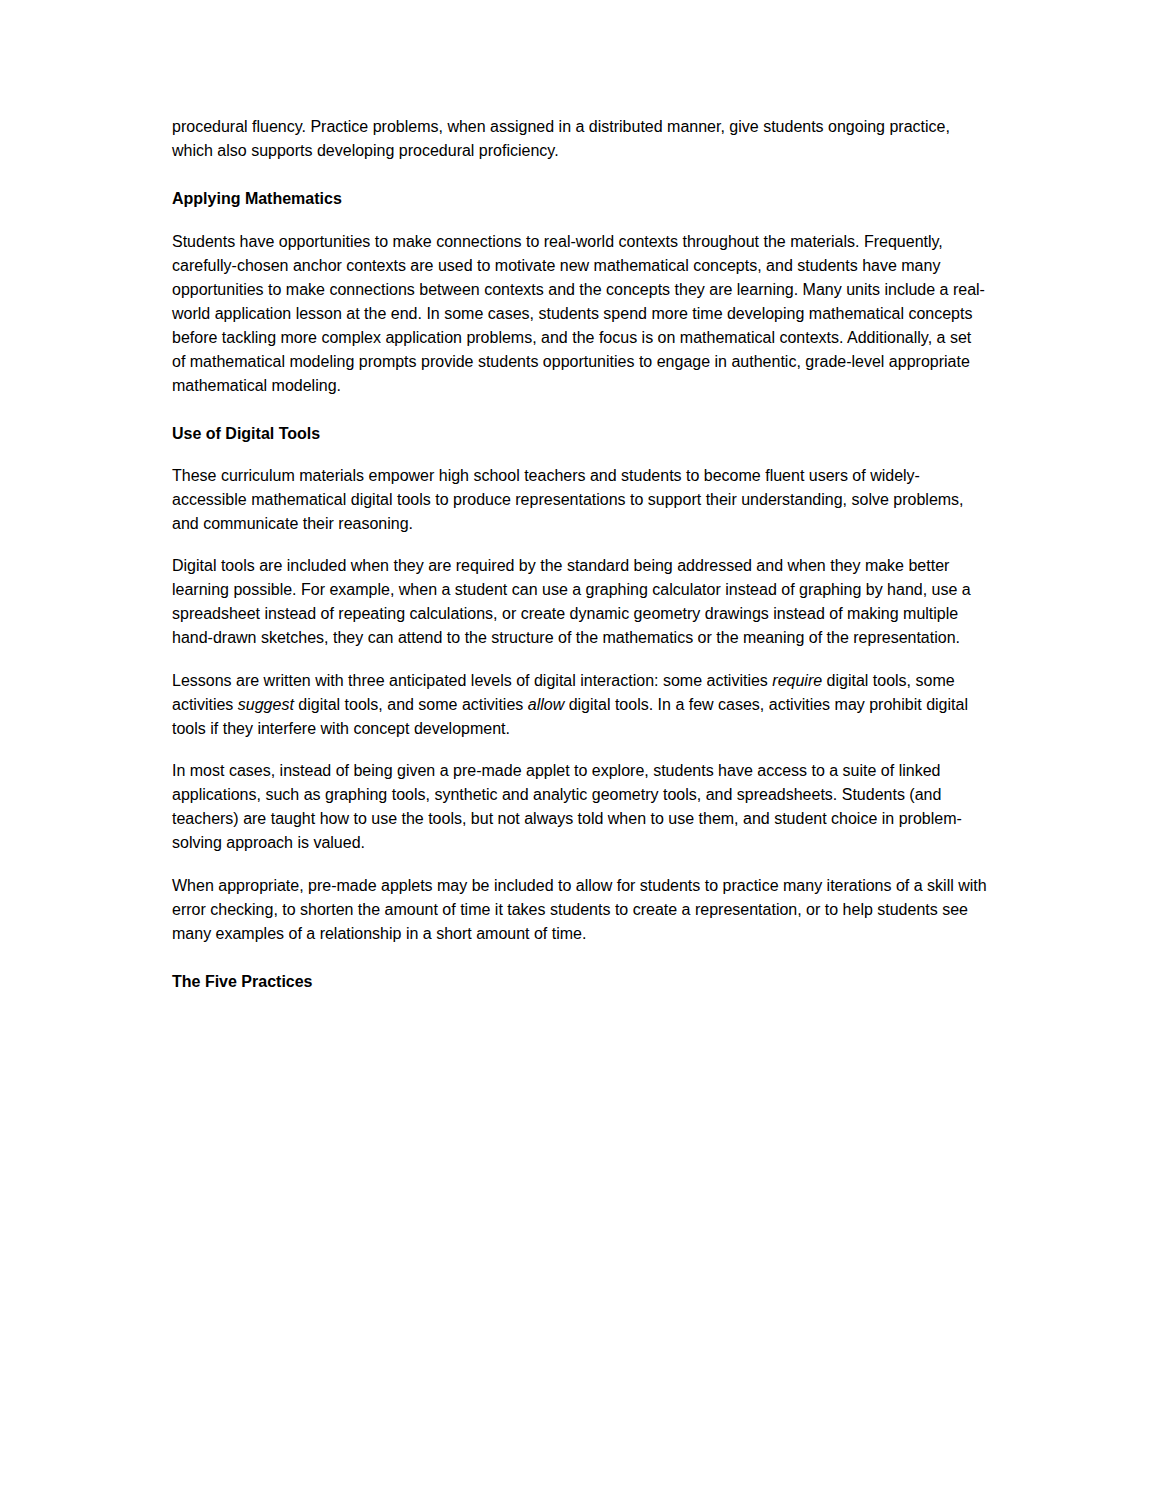procedural fluency. Practice problems, when assigned in a distributed manner, give students ongoing practice, which also supports developing procedural proficiency.
Applying Mathematics
Students have opportunities to make connections to real-world contexts throughout the materials. Frequently, carefully-chosen anchor contexts are used to motivate new mathematical concepts, and students have many opportunities to make connections between contexts and the concepts they are learning. Many units include a real-world application lesson at the end. In some cases, students spend more time developing mathematical concepts before tackling more complex application problems, and the focus is on mathematical contexts. Additionally, a set of mathematical modeling prompts provide students opportunities to engage in authentic, grade-level appropriate mathematical modeling.
Use of Digital Tools
These curriculum materials empower high school teachers and students to become fluent users of widely-accessible mathematical digital tools to produce representations to support their understanding, solve problems, and communicate their reasoning.
Digital tools are included when they are required by the standard being addressed and when they make better learning possible. For example, when a student can use a graphing calculator instead of graphing by hand, use a spreadsheet instead of repeating calculations, or create dynamic geometry drawings instead of making multiple hand-drawn sketches, they can attend to the structure of the mathematics or the meaning of the representation.
Lessons are written with three anticipated levels of digital interaction: some activities require digital tools, some activities suggest digital tools, and some activities allow digital tools. In a few cases, activities may prohibit digital tools if they interfere with concept development.
In most cases, instead of being given a pre-made applet to explore, students have access to a suite of linked applications, such as graphing tools, synthetic and analytic geometry tools, and spreadsheets. Students (and teachers) are taught how to use the tools, but not always told when to use them, and student choice in problem-solving approach is valued.
When appropriate, pre-made applets may be included to allow for students to practice many iterations of a skill with error checking, to shorten the amount of time it takes students to create a representation, or to help students see many examples of a relationship in a short amount of time.
The Five Practices